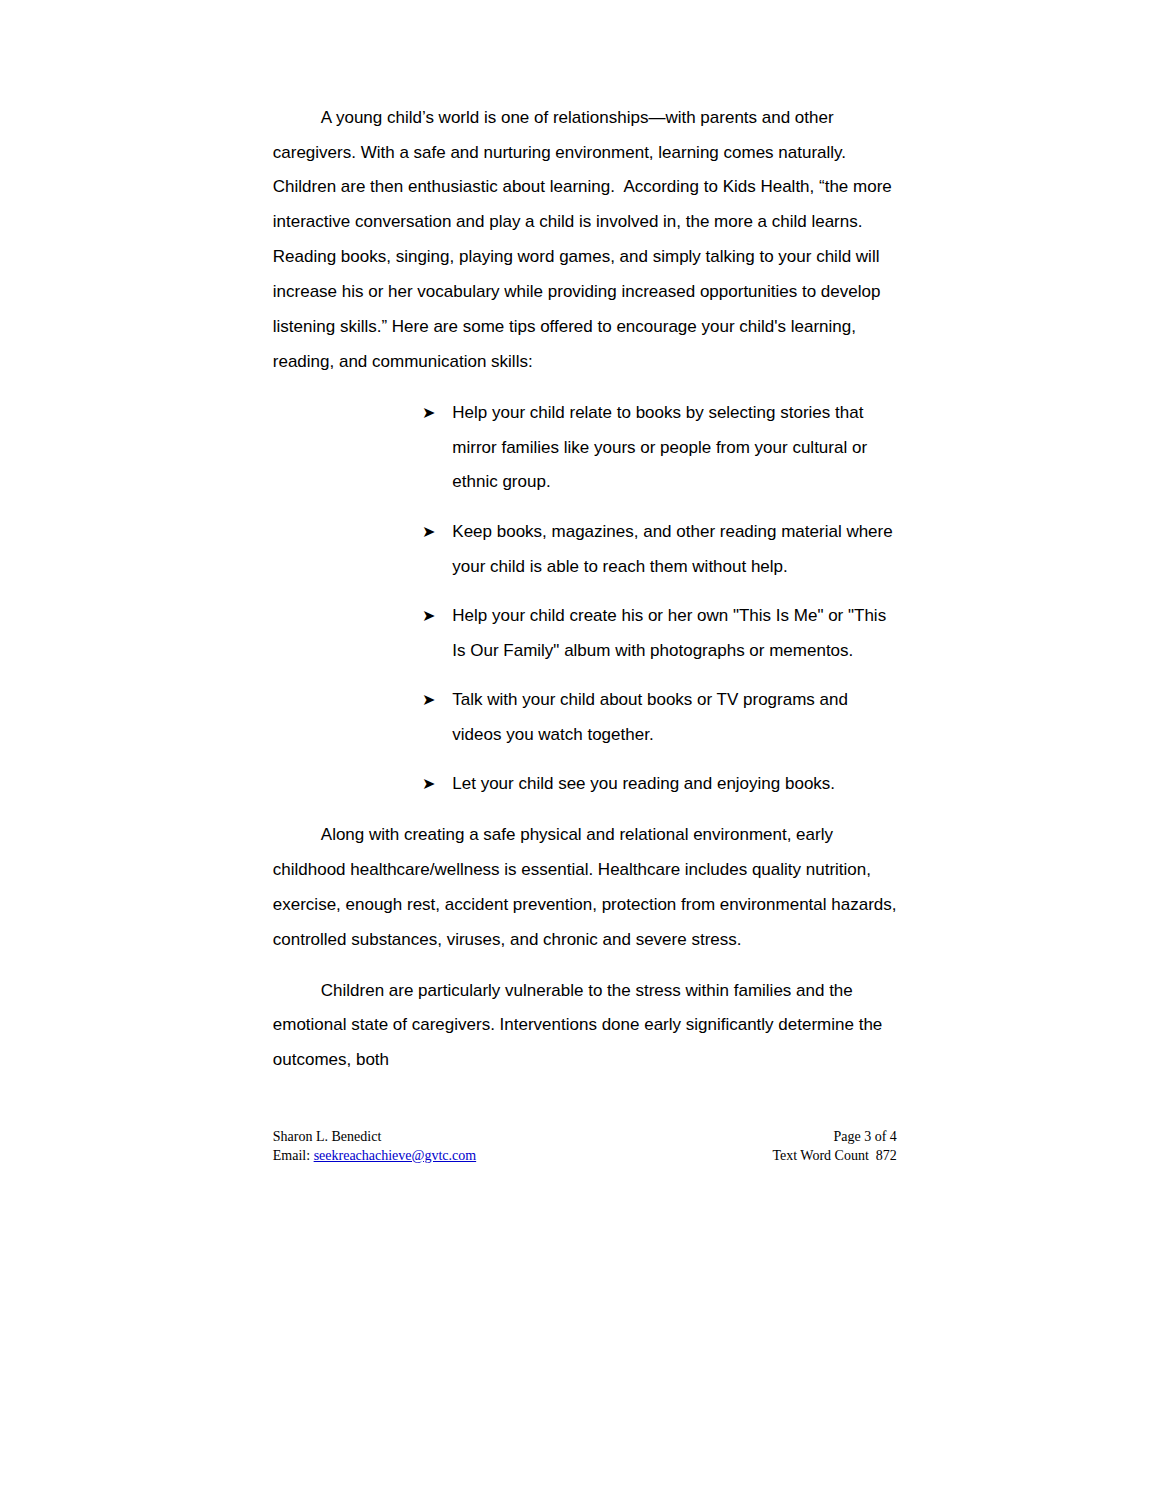A young child’s world is one of relationships—with parents and other caregivers. With a safe and nurturing environment, learning comes naturally. Children are then enthusiastic about learning. According to Kids Health, “the more interactive conversation and play a child is involved in, the more a child learns. Reading books, singing, playing word games, and simply talking to your child will increase his or her vocabulary while providing increased opportunities to develop listening skills.” Here are some tips offered to encourage your child's learning, reading, and communication skills:
Help your child relate to books by selecting stories that mirror families like yours or people from your cultural or ethnic group.
Keep books, magazines, and other reading material where your child is able to reach them without help.
Help your child create his or her own "This Is Me" or "This Is Our Family" album with photographs or mementos.
Talk with your child about books or TV programs and videos you watch together.
Let your child see you reading and enjoying books.
Along with creating a safe physical and relational environment, early childhood healthcare/wellness is essential. Healthcare includes quality nutrition, exercise, enough rest, accident prevention, protection from environmental hazards, controlled substances, viruses, and chronic and severe stress.
Children are particularly vulnerable to the stress within families and the emotional state of caregivers. Interventions done early significantly determine the outcomes, both
Sharon L. Benedict
Email: seekreachachieve@gvtc.com
Page 3 of 4
Text Word Count 872